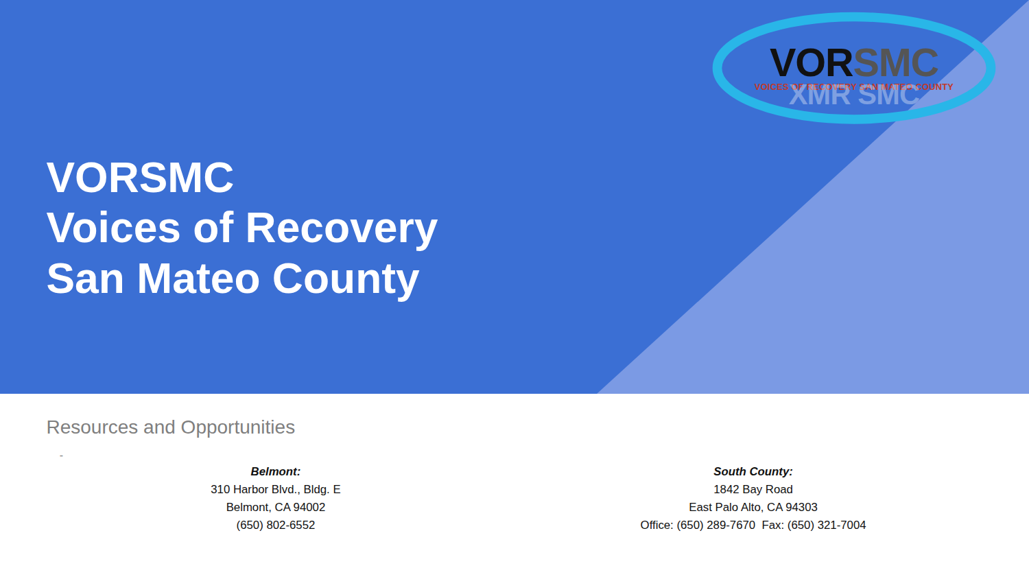VOR SMC
VOICES OF RECOVERY SAN MATEO COUNTY
XMR SMC
VORSMC
Voices of Recovery
San Mateo County
Resources and Opportunities
-
Belmont:
310 Harbor Blvd., Bldg. E
Belmont, CA 94002
(650) 802-6552
South County:
1842 Bay Road
East Palo Alto, CA 94303
Office: (650) 289-7670 Fax: (650) 321-7004